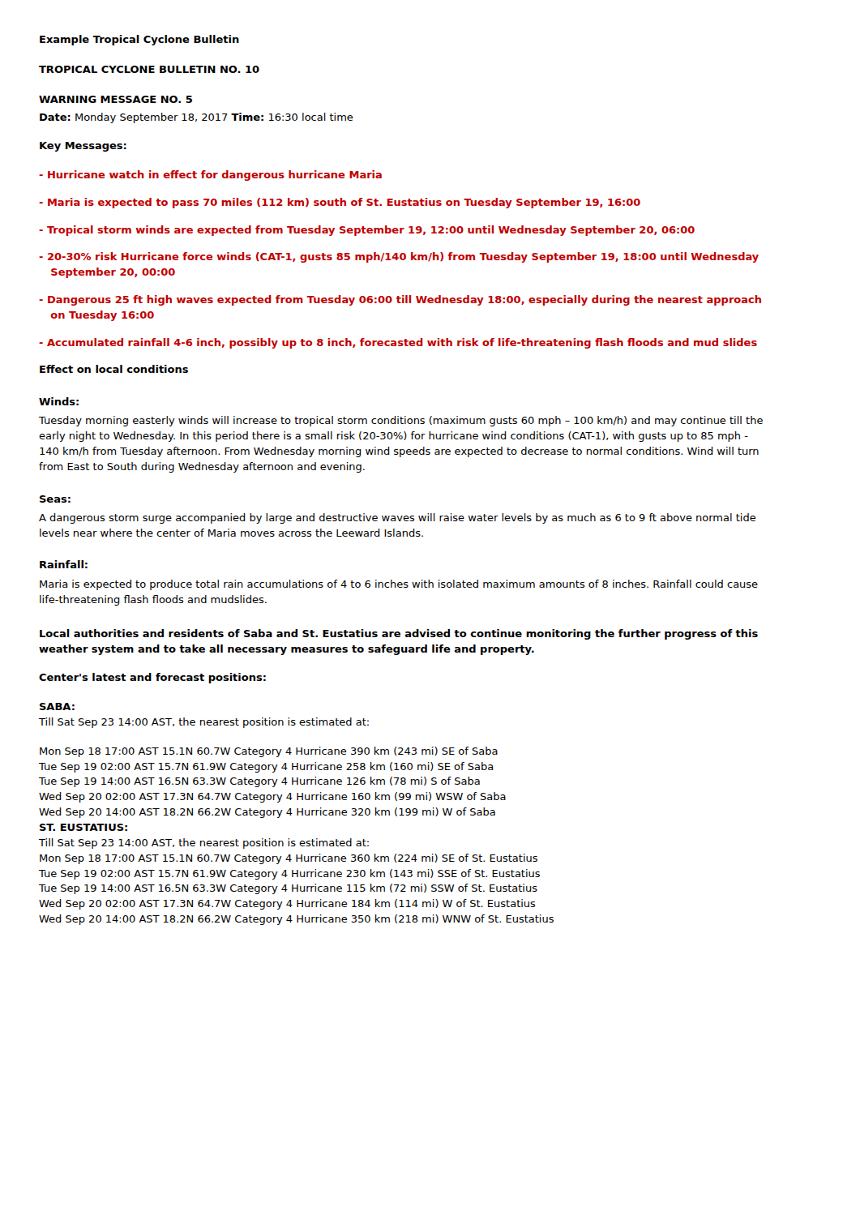Example Tropical Cyclone Bulletin
TROPICAL CYCLONE BULLETIN NO. 10
WARNING MESSAGE NO. 5
Date: Monday September 18, 2017 Time: 16:30 local time
Key Messages:
- Hurricane watch in effect for dangerous hurricane Maria
- Maria is expected to pass 70 miles (112 km) south of St. Eustatius on Tuesday September 19, 16:00
- Tropical storm winds are expected from Tuesday September 19, 12:00 until Wednesday September 20, 06:00
- 20-30% risk Hurricane force winds (CAT-1, gusts 85 mph/140 km/h) from Tuesday September 19, 18:00 until Wednesday September 20, 00:00
- Dangerous 25 ft high waves expected from Tuesday 06:00 till Wednesday 18:00, especially during the nearest approach on Tuesday 16:00
- Accumulated rainfall 4-6 inch, possibly up to 8 inch, forecasted with risk of life-threatening flash floods and mud slides
Effect on local conditions
Winds:
Tuesday morning easterly winds will increase to tropical storm conditions (maximum gusts 60 mph – 100 km/h) and may continue till the early night to Wednesday. In this period there is a small risk (20-30%) for hurricane wind conditions (CAT-1), with gusts up to 85 mph - 140 km/h from Tuesday afternoon. From Wednesday morning wind speeds are expected to decrease to normal conditions. Wind will turn from East to South during Wednesday afternoon and evening.
Seas:
A dangerous storm surge accompanied by large and destructive waves will raise water levels by as much as 6 to 9 ft above normal tide levels near where the center of Maria moves across the Leeward Islands.
Rainfall:
Maria is expected to produce total rain accumulations of 4 to 6 inches with isolated maximum amounts of 8 inches. Rainfall could cause life-threatening flash floods and mudslides.
Local authorities and residents of Saba and St. Eustatius are advised to continue monitoring the further progress of this weather system and to take all necessary measures to safeguard life and property.
Center's latest and forecast positions:
SABA:
Till Sat Sep 23 14:00 AST, the nearest position is estimated at:
Mon Sep 18 17:00 AST 15.1N 60.7W Category 4 Hurricane 390 km (243 mi) SE of Saba
Tue Sep 19 02:00 AST 15.7N 61.9W Category 4 Hurricane 258 km (160 mi) SE of Saba
Tue Sep 19 14:00 AST 16.5N 63.3W Category 4 Hurricane 126 km (78 mi) S of Saba
Wed Sep 20 02:00 AST 17.3N 64.7W Category 4 Hurricane 160 km (99 mi) WSW of Saba
Wed Sep 20 14:00 AST 18.2N 66.2W Category 4 Hurricane 320 km (199 mi) W of Saba
ST. EUSTATIUS:
Till Sat Sep 23 14:00 AST, the nearest position is estimated at:
Mon Sep 18 17:00 AST 15.1N 60.7W Category 4 Hurricane 360 km (224 mi) SE of St. Eustatius
Tue Sep 19 02:00 AST 15.7N 61.9W Category 4 Hurricane 230 km (143 mi) SSE of St. Eustatius
Tue Sep 19 14:00 AST 16.5N 63.3W Category 4 Hurricane 115 km (72 mi) SSW of St. Eustatius
Wed Sep 20 02:00 AST 17.3N 64.7W Category 4 Hurricane 184 km (114 mi) W of St. Eustatius
Wed Sep 20 14:00 AST 18.2N 66.2W Category 4 Hurricane 350 km (218 mi) WNW of St. Eustatius